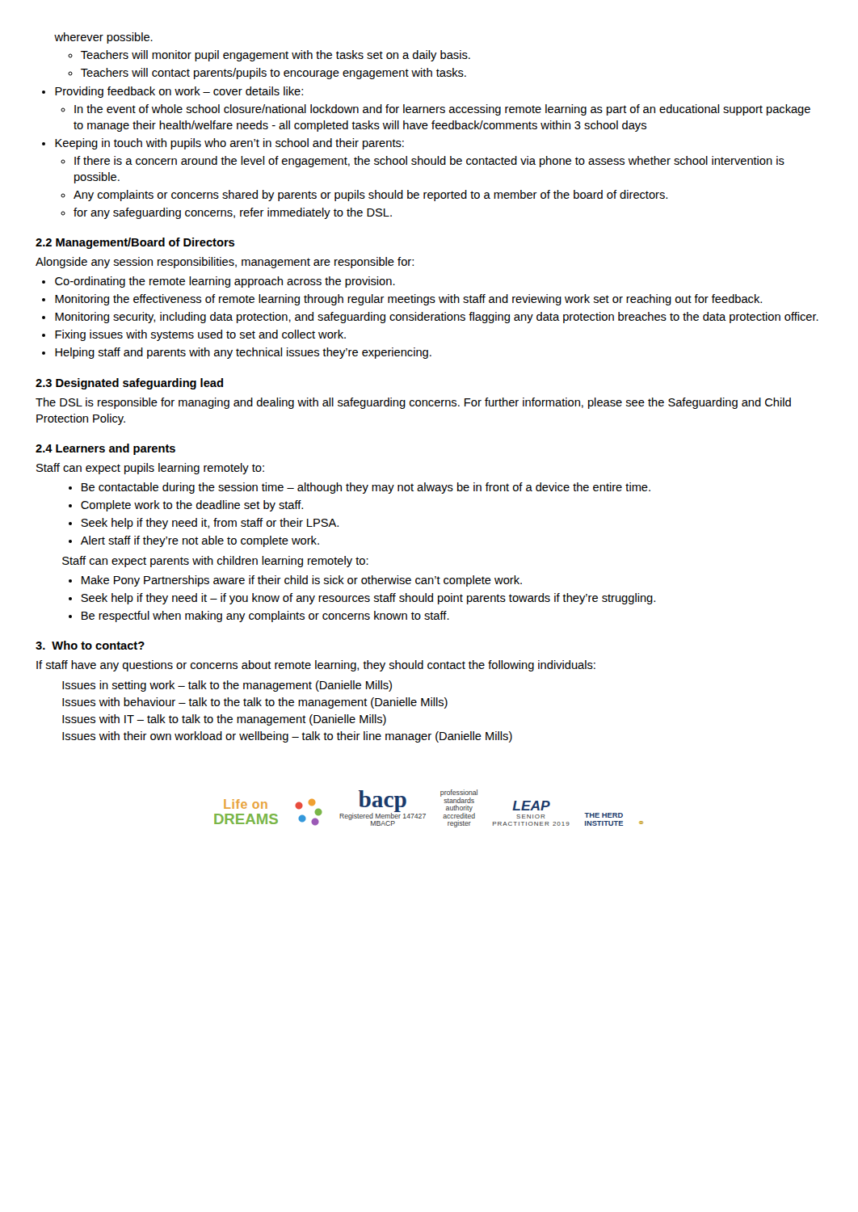wherever possible.
Teachers will monitor pupil engagement with the tasks set on a daily basis.
Teachers will contact parents/pupils to encourage engagement with tasks.
Providing feedback on work – cover details like:
In the event of whole school closure/national lockdown and for learners accessing remote learning as part of an educational support package to manage their health/welfare needs - all completed tasks will have feedback/comments within 3 school days
Keeping in touch with pupils who aren’t in school and their parents:
If there is a concern around the level of engagement, the school should be contacted via phone to assess whether school intervention is possible.
Any complaints or concerns shared by parents or pupils should be reported to a member of the board of directors.
for any safeguarding concerns, refer immediately to the DSL.
2.2 Management/Board of Directors
Alongside any session responsibilities, management are responsible for:
Co-ordinating the remote learning approach across the provision.
Monitoring the effectiveness of remote learning through regular meetings with staff and reviewing work set or reaching out for feedback.
Monitoring security, including data protection, and safeguarding considerations flagging any data protection breaches to the data protection officer.
Fixing issues with systems used to set and collect work.
Helping staff and parents with any technical issues they’re experiencing.
2.3 Designated safeguarding lead
The DSL is responsible for managing and dealing with all safeguarding concerns. For further information, please see the Safeguarding and Child Protection Policy.
2.4 Learners and parents
Staff can expect pupils learning remotely to:
Be contactable during the session time – although they may not always be in front of a device the entire time.
Complete work to the deadline set by staff.
Seek help if they need it, from staff or their LPSA.
Alert staff if they’re not able to complete work.
Staff can expect parents with children learning remotely to:
Make Pony Partnerships aware if their child is sick or otherwise can’t complete work.
Seek help if they need it – if you know of any resources staff should point parents towards if they’re struggling.
Be respectful when making any complaints or concerns known to staff.
3. Who to contact?
If staff have any questions or concerns about remote learning, they should contact the following individuals:
Issues in setting work – talk to the management (Danielle Mills)
Issues with behaviour – talk to the talk to the management (Danielle Mills)
Issues with IT – talk to talk to the management (Danielle Mills)
Issues with their own workload or wellbeing – talk to their line manager (Danielle Mills)
Life on
DREAMS
bacp
Registered Member 147427
MBACP
professional
standards
authority
accredited
register
LEAP
SENIOR
PRACTITIONER 2019
THE HERD
INSTITUTE
⚭